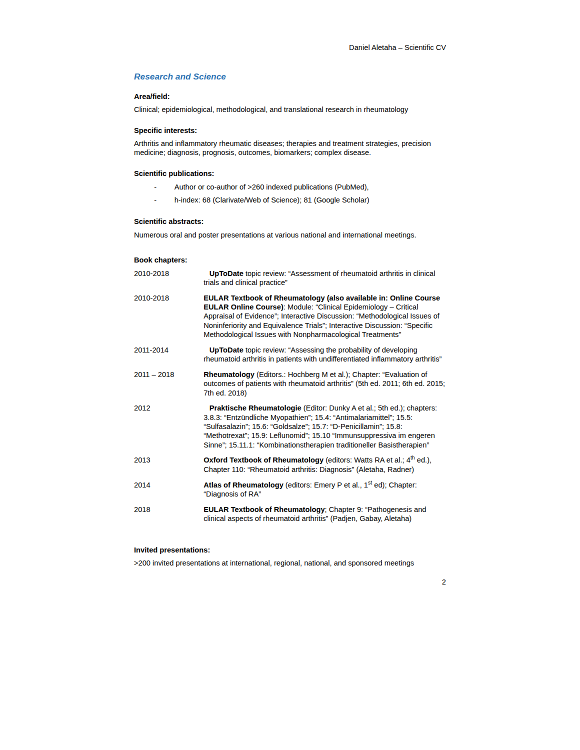Daniel Aletaha – Scientific CV
Research and Science
Area/field:
Clinical; epidemiological, methodological, and translational research in rheumatology
Specific interests:
Arthritis and inflammatory rheumatic diseases; therapies and treatment strategies, precision medicine; diagnosis, prognosis, outcomes, biomarkers; complex disease.
Scientific publications:
Author or co-author of >260 indexed publications (PubMed),
h-index: 68 (Clarivate/Web of Science); 81 (Google Scholar)
Scientific abstracts:
Numerous oral and poster presentations at various national and international meetings.
Book chapters:
| 2010-2018 | UpToDate topic review: “Assessment of rheumatoid arthritis in clinical trials and clinical practice” |
| 2010-2018 | EULAR Textbook of Rheumatology (also available in: Online Course EULAR Online Course) : Module: “Clinical Epidemiology – Critical Appraisal of Evidence”; Interactive Discussion: “Methodological Issues of Noninferiority and Equivalence Trials”; Interactive Discussion: “Specific Methodological Issues with Nonpharmacological Treatments” |
| 2011-2014 | UpToDate topic review: “Assessing the probability of developing rheumatoid arthritis in patients with undifferentiated inflammatory arthritis” |
| 2011 – 2018 | Rheumatology (Editors.: Hochberg M et al.); Chapter: “Evaluation of outcomes of patients with rheumatoid arthritis” (5th ed. 2011; 6th ed. 2015; 7th ed. 2018) |
| 2012 | Praktische Rheumatologie (Editor: Dunky A et al.; 5th ed.); chapters: 3.8.3: “Entzündliche Myopathien”; 15.4: “Antimalariamittel”; 15.5: “Sulfasalazin”; 15.6: “Goldsalze”; 15.7: “D-Penicillamin”; 15.8: “Methotrexat”; 15.9: Leflunomid”; 15.10 “Immunsuppressiva im engeren Sinne”; 15.11.1: “Kombinationstherapien traditioneller Basistherapien” |
| 2013 | Oxford Textbook of Rheumatology (editors: Watts RA et al.; 4 th ed.), Chapter 110: “Rheumatoid arthritis: Diagnosis” (Aletaha, Radner) |
| 2014 | Atlas of Rheumatology (editors: Emery P et al., 1 st ed); Chapter: “Diagnosis of RA” |
| 2018 | EULAR Textbook of Rheumatology ; Chapter 9: “Pathogenesis and clinical aspects of rheumatoid arthritis” (Padjen, Gabay, Aletaha) |
Invited presentations:
>200 invited presentations at international, regional, national, and sponsored meetings
2